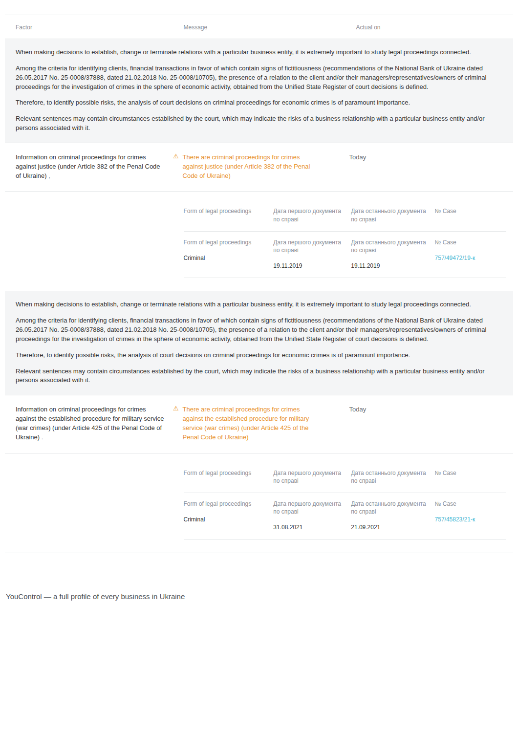| Factor | Message | Actual on |
| --- | --- | --- |
| When making decisions to establish, change or terminate relations with a particular business entity, it is extremely important to study legal proceedings connected. Among the criteria for identifying clients, financial transactions in favor of which contain signs of fictitiousness (recommendations of the National Bank of Ukraine dated 26.05.2017 No. 25-0008/37888, dated 21.02.2018 No. 25-0008/10705), the presence of a relation to the client and/or their managers/representatives/owners of criminal proceedings for the investigation of crimes in the sphere of economic activity, obtained from the Unified State Register of court decisions is defined. Therefore, to identify possible risks, the analysis of court decisions on criminal proceedings for economic crimes is of paramount importance. Relevant sentences may contain circumstances established by the court, which may indicate the risks of a business relationship with a particular business entity and/or persons associated with it. |
| Information on criminal proceedings for crimes against justice (under Article 382 of the Penal Code of Ukraine) , | ⚠ There are criminal proceedings for crimes against justice (under Article 382 of the Penal Code of Ukraine) | Today |
| | / Form of legal proceedings / Дата першого документа по справі / Дата останнього документа по справі / № Case / / --- / --- / --- / --- / / Form of legal proceedings Criminal / Дата першого документа по справі 19.11.2019 / Дата останнього документа по справі 19.11.2019 / № Case 757/49472/19-к / |
| When making decisions to establish, change or terminate relations with a particular business entity, it is extremely important to study legal proceedings connected. Among the criteria for identifying clients, financial transactions in favor of which contain signs of fictitiousness (recommendations of the National Bank of Ukraine dated 26.05.2017 No. 25-0008/37888, dated 21.02.2018 No. 25-0008/10705), the presence of a relation to the client and/or their managers/representatives/owners of criminal proceedings for the investigation of crimes in the sphere of economic activity, obtained from the Unified State Register of court decisions is defined. Therefore, to identify possible risks, the analysis of court decisions on criminal proceedings for economic crimes is of paramount importance. Relevant sentences may contain circumstances established by the court, which may indicate the risks of a business relationship with a particular business entity and/or persons associated with it. |
| Information on criminal proceedings for crimes against the established procedure for military service (war crimes) (under Article 425 of the Penal Code of Ukraine) . | ⚠ There are criminal proceedings for crimes against the established procedure for military service (war crimes) (under Article 425 of the Penal Code of Ukraine) | Today |
| | / Form of legal proceedings / Дата першого документа по справі / Дата останнього документа по справі / № Case / / --- / --- / --- / --- / / Form of legal proceedings Criminal / Дата першого документа по справі 31.08.2021 / Дата останнього документа по справі 21.09.2021 / № Case 757/45823/21-к / |
YouControl — a full profile of every business in Ukraine